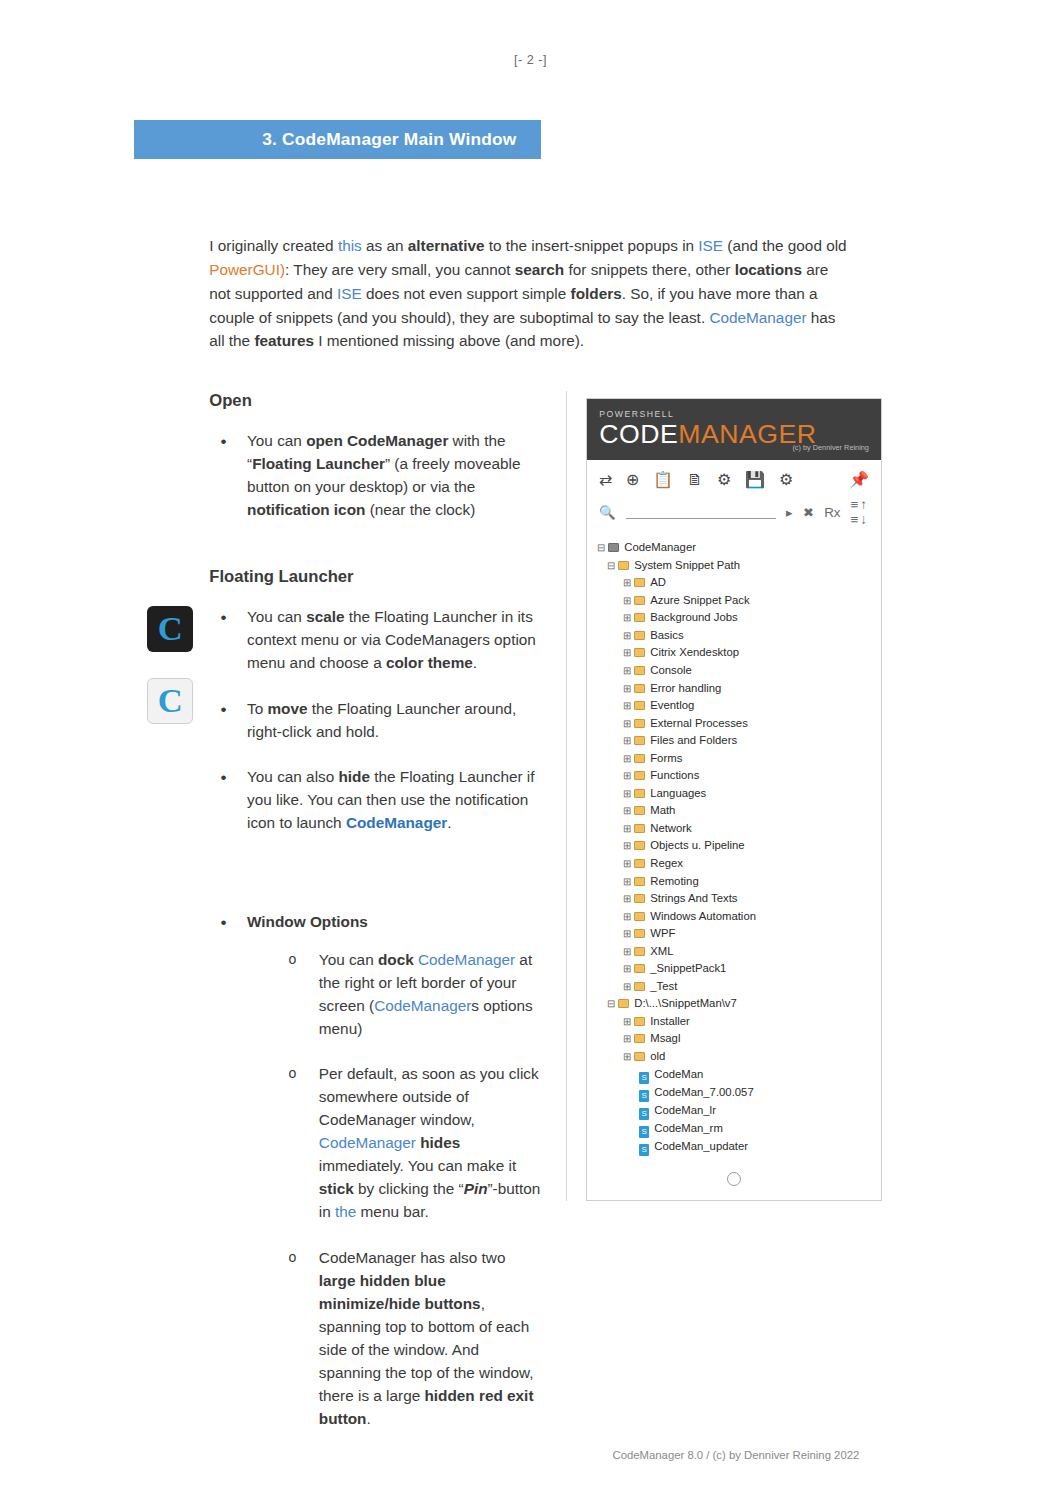[- 2 -]
3. CodeManager Main Window
I originally created this as an alternative to the insert-snippet popups in ISE (and the good old PowerGUI): They are very small, you cannot search for snippets there, other locations are not supported and ISE does not even support simple folders. So, if you have more than a couple of snippets (and you should), they are suboptimal to say the least. CodeManager has all the features I mentioned missing above (and more).
Open
You can open CodeManager with the “Floating Launcher” (a freely moveable button on your desktop) or via the notification icon (near the clock)
Floating Launcher
C
C
You can scale the Floating Launcher in its context menu or via CodeManagers option menu and choose a color theme.
To move the Floating Launcher around, right-click and hold.
You can also hide the Floating Launcher if you like. You can then use the notification icon to launch CodeManager.
Window Options
You can dock CodeManager at the right or left border of your screen (CodeManagers options menu)
Per default, as soon as you click somewhere outside of CodeManager window, CodeManager hides immediately. You can make it stick by clicking the “Pin”-button in the menu bar.
CodeManager has also two large hidden blue minimize/hide buttons, spanning top to bottom of each side of the window. And spanning the top of the window, there is a large hidden red exit button.
POWERSHELL
CODE MANAGER
(c) by Denniver Reining
⇄ ⊕ 📋 🗎 ⚙ 💾 ⚙ 📌
🔍 ▸ ✖ Rx ≡↑ ≡↓
⊟ CodeManager
⊟ System Snippet Path
⊞ AD
⊞ Azure Snippet Pack
⊞ Background Jobs
⊞ Basics
⊞ Citrix Xendesktop
⊞ Console
⊞ Error handling
⊞ Eventlog
⊞ External Processes
⊞ Files and Folders
⊞ Forms
⊞ Functions
⊞ Languages
⊞ Math
⊞ Network
⊞ Objects u. Pipeline
⊞ Regex
⊞ Remoting
⊞ Strings And Texts
⊞ Windows Automation
⊞ WPF
⊞ XML
⊞ _SnippetPack1
⊞ _Test
⊟ D:\...\SnippetMan\v7
⊞ Installer
⊞ Msagl
⊞ old
SCodeMan
SCodeMan_7.00.057
SCodeMan_lr
SCodeMan_rm
SCodeMan_updater
CodeManager 8.0 / (c) by Denniver Reining 2022